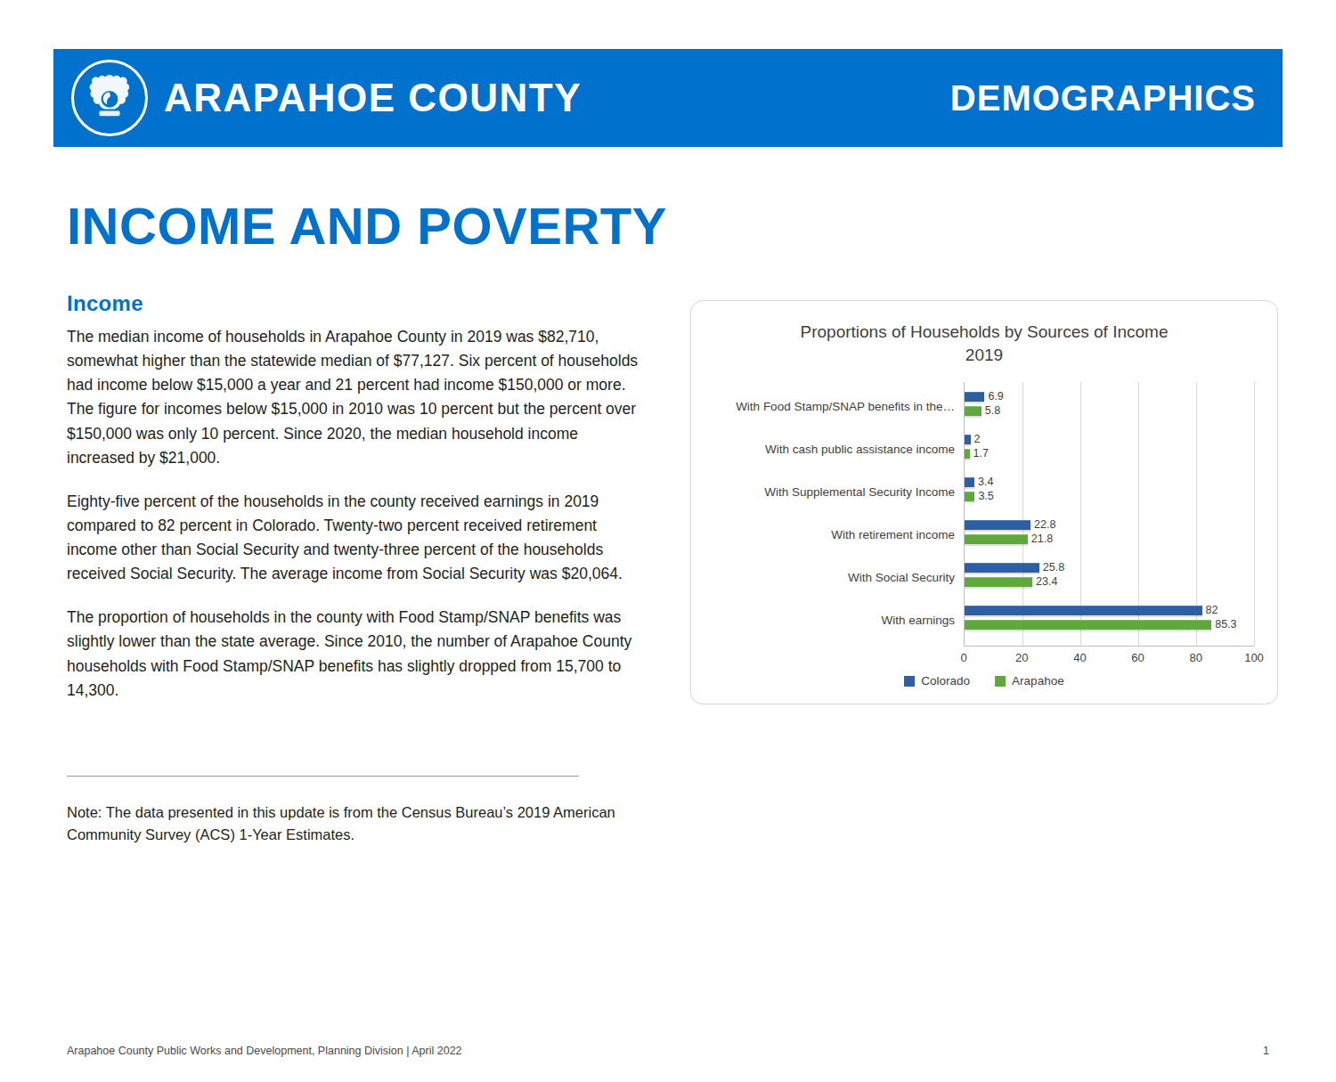ARAPAHOE COUNTY
DEMOGRAPHICS
INCOME AND POVERTY
Income
The median income of households in Arapahoe County in 2019 was $82,710, somewhat higher than the statewide median of $77,127. Six percent of households had income below $15,000 a year and 21 percent had income $150,000 or more. The figure for incomes below $15,000 in 2010 was 10 percent but the percent over $150,000 was only 10 percent. Since 2020, the median household income increased by $21,000.
Eighty-five percent of the households in the county received earnings in 2019 compared to 82 percent in Colorado. Twenty-two percent received retirement income other than Social Security and twenty-three percent of the households received Social Security. The average income from Social Security was $20,064.
The proportion of households in the county with Food Stamp/SNAP benefits was slightly lower than the state average. Since 2010, the number of Arapahoe County households with Food Stamp/SNAP benefits has slightly dropped from 15,700 to 14,300.
Proportions of Households by Sources of Income
2019
With Food Stamp/SNAP benefits in the…
With cash public assistance income
With Supplemental Security Income
With retirement income
With Social Security
With earnings
6.9
5.8
2
1.7
3.4
3.5
22.8
21.8
25.8
23.4
82
85.3
0 20 40 60 80 100
Colorado Arapahoe
Note: The data presented in this update is from the Census Bureau’s 2019 American Community Survey (ACS) 1-Year Estimates.
Arapahoe County Public Works and Development, Planning Division | April 2022 1